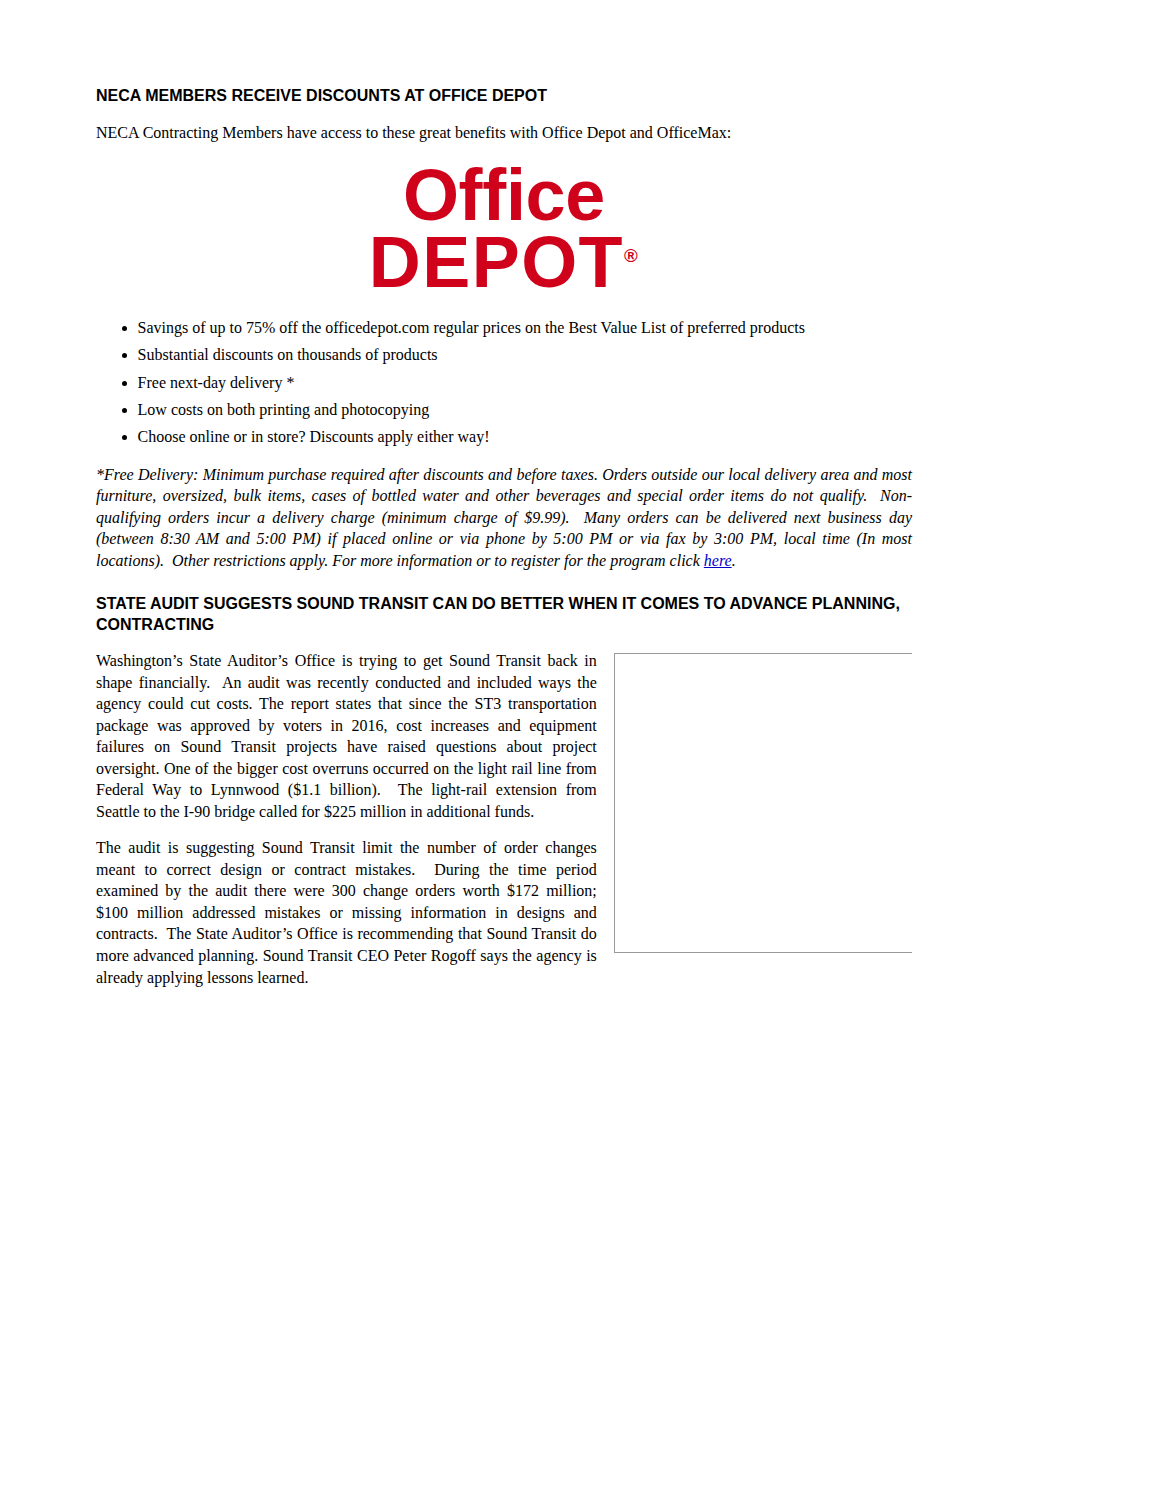NECA MEMBERS RECEIVE DISCOUNTS AT OFFICE DEPOT
NECA Contracting Members have access to these great benefits with Office Depot and OfficeMax:
Office DEPOT®
Savings of up to 75% off the officedepot.com regular prices on the Best Value List of preferred products
Substantial discounts on thousands of products
Free next-day delivery *
Low costs on both printing and photocopying
Choose online or in store? Discounts apply either way!
*Free Delivery: Minimum purchase required after discounts and before taxes. Orders outside our local delivery area and most furniture, oversized, bulk items, cases of bottled water and other beverages and special order items do not qualify. Non-qualifying orders incur a delivery charge (minimum charge of $9.99). Many orders can be delivered next business day (between 8:30 AM and 5:00 PM) if placed online or via phone by 5:00 PM or via fax by 3:00 PM, local time (In most locations). Other restrictions apply. For more information or to register for the program click here.
STATE AUDIT SUGGESTS SOUND TRANSIT CAN DO BETTER WHEN IT COMES TO ADVANCE PLANNING, CONTRACTING
Washington’s State Auditor’s Office is trying to get Sound Transit back in shape financially. An audit was recently conducted and included ways the agency could cut costs. The report states that since the ST3 transportation package was approved by voters in 2016, cost increases and equipment failures on Sound Transit projects have raised questions about project oversight. One of the bigger cost overruns occurred on the light rail line from Federal Way to Lynnwood ($1.1 billion). The light-rail extension from Seattle to the I-90 bridge called for $225 million in additional funds.
The audit is suggesting Sound Transit limit the number of order changes meant to correct design or contract mistakes. During the time period examined by the audit there were 300 change orders worth $172 million; $100 million addressed mistakes or missing information in designs and contracts. The State Auditor’s Office is recommending that Sound Transit do more advanced planning. Sound Transit CEO Peter Rogoff says the agency is already applying lessons learned.